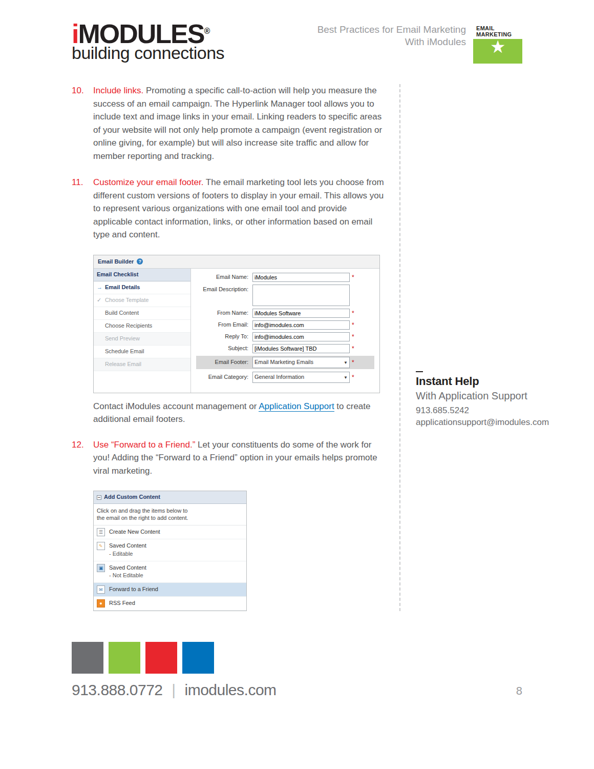i MODULES®
building connections
Best Practices for Email Marketing
With iModules
EMAIL
MARKETING
★
Include links. Promoting a specific call-to-action will help you measure the success of an email campaign. The Hyperlink Manager tool allows you to include text and image links in your email. Linking readers to specific areas of your website will not only help promote a campaign (event registration or online giving, for example) but will also increase site traffic and allow for member reporting and tracking.
Customize your email footer. The email marketing tool lets you choose from different custom versions of footers to display in your email. This allows you to represent various organizations with one email tool and provide applicable contact information, links, or other information based on email type and content.
Email Builder ?
Email Checklist
Email Details
Choose Template
Build Content
Choose Recipients
Send Preview
Schedule Email
Release Email
Email Name:
*
Email Description:
From Name:
*
From Email:
*
Reply To:
*
Subject:
*
Email Footer:
Email Marketing Emails▼
*
Email Category:
General Information▼
*
Contact iModules account management or Application Support to create additional email footers.
Use “Forward to a Friend.” Let your constituents do some of the work for you! Adding the “Forward to a Friend” option in your emails helps promote viral marketing.
−Add Custom Content
Click on and drag the items below to
the email on the right to add content.
☰Create New Content
✎Saved Content
- Editable
▣Saved Content
- Not Editable
✉Forward to a Friend
●RSS Feed
Instant Help
With Application Support
913.685.5242
applicationsupport@imodules.com
913.888.0772 | imodules.com
8